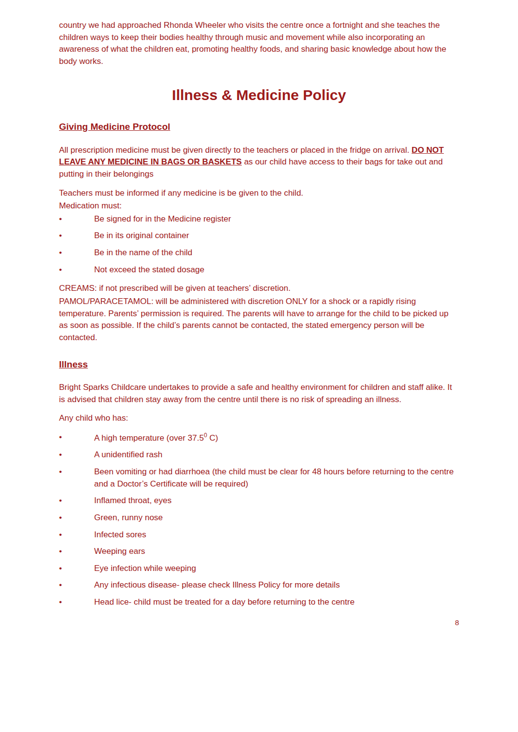country we had approached Rhonda Wheeler who visits the centre once a fortnight and she teaches the children ways to keep their bodies healthy through music and movement while also incorporating an awareness of what the children eat, promoting healthy foods, and sharing basic knowledge about how the body works.
Illness & Medicine Policy
Giving Medicine Protocol
All prescription medicine must be given directly to the teachers or placed in the fridge on arrival. DO NOT LEAVE ANY MEDICINE IN BAGS OR BASKETS as our child have access to their bags for take out and putting in their belongings
Teachers must be informed if any medicine is be given to the child.
Medication must:
Be signed for in the Medicine register
Be in its original container
Be in the name of the child
Not exceed the stated dosage
CREAMS: if not prescribed will be given at teachers’ discretion.
PAMOL/PARACETAMOL: will be administered with discretion ONLY for a shock or a rapidly rising temperature. Parents’ permission is required. The parents will have to arrange for the child to be picked up as soon as possible. If the child’s parents cannot be contacted, the stated emergency person will be contacted.
Illness
Bright Sparks Childcare undertakes to provide a safe and healthy environment for children and staff alike. It is advised that children stay away from the centre until there is no risk of spreading an illness.
Any child who has:
A high temperature (over 37.50 C)
A unidentified rash
Been vomiting or had diarrhoea (the child must be clear for 48 hours before returning to the centre and a Doctor’s Certificate will be required)
Inflamed throat, eyes
Green, runny nose
Infected sores
Weeping ears
Eye infection while weeping
Any infectious disease- please check Illness Policy for more details
Head lice- child must be treated for a day before returning to the centre
8